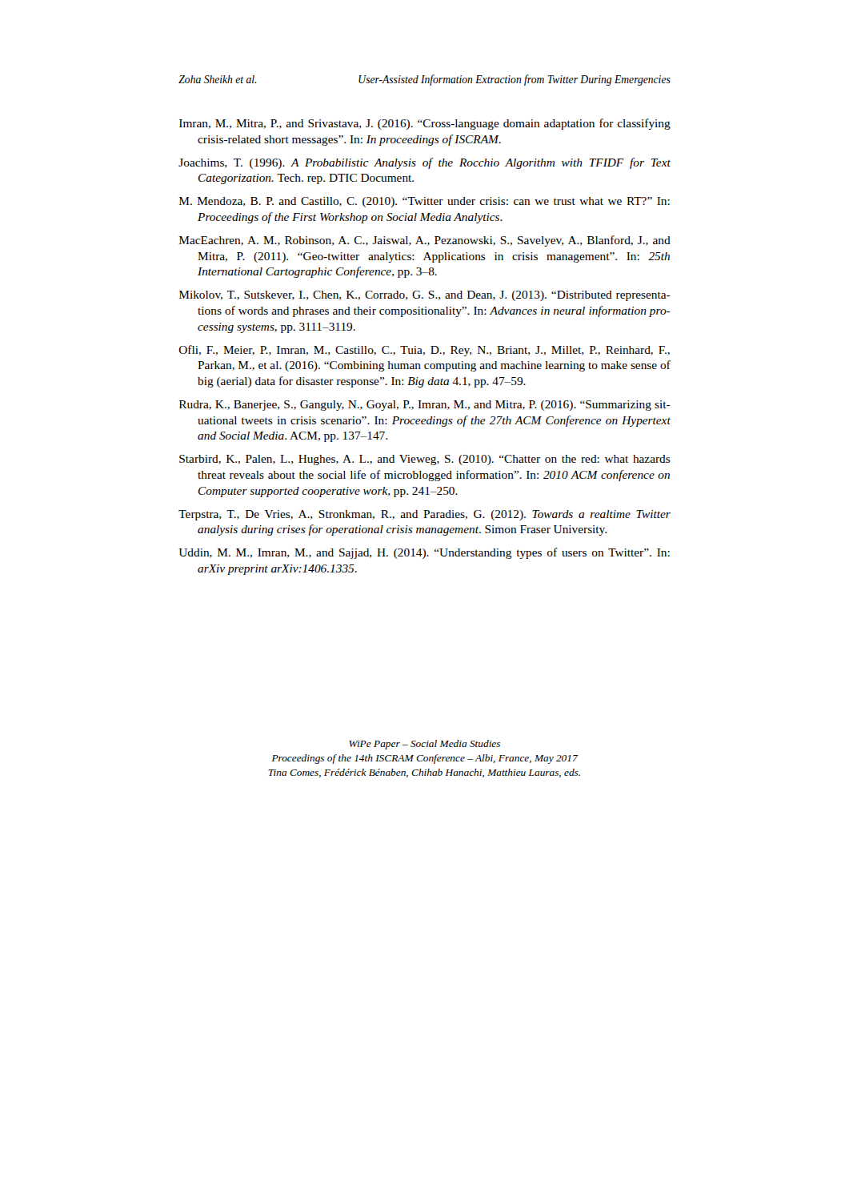Zoha Sheikh et al.
User-Assisted Information Extraction from Twitter During Emergencies
Imran, M., Mitra, P., and Srivastava, J. (2016). “Cross-language domain adaptation for classifying crisis-related short messages”. In: In proceedings of ISCRAM.
Joachims, T. (1996). A Probabilistic Analysis of the Rocchio Algorithm with TFIDF for Text Categorization. Tech. rep. DTIC Document.
M. Mendoza, B. P. and Castillo, C. (2010). “Twitter under crisis: can we trust what we RT?” In: Proceedings of the First Workshop on Social Media Analytics.
MacEachren, A. M., Robinson, A. C., Jaiswal, A., Pezanowski, S., Savelyev, A., Blanford, J., and Mitra, P. (2011). “Geo-twitter analytics: Applications in crisis management”. In: 25th International Cartographic Conference, pp. 3–8.
Mikolov, T., Sutskever, I., Chen, K., Corrado, G. S., and Dean, J. (2013). “Distributed representations of words and phrases and their compositionality”. In: Advances in neural information processing systems, pp. 3111–3119.
Ofli, F., Meier, P., Imran, M., Castillo, C., Tuia, D., Rey, N., Briant, J., Millet, P., Reinhard, F., Parkan, M., et al. (2016). “Combining human computing and machine learning to make sense of big (aerial) data for disaster response”. In: Big data 4.1, pp. 47–59.
Rudra, K., Banerjee, S., Ganguly, N., Goyal, P., Imran, M., and Mitra, P. (2016). “Summarizing situational tweets in crisis scenario”. In: Proceedings of the 27th ACM Conference on Hypertext and Social Media. ACM, pp. 137–147.
Starbird, K., Palen, L., Hughes, A. L., and Vieweg, S. (2010). “Chatter on the red: what hazards threat reveals about the social life of microblogged information”. In: 2010 ACM conference on Computer supported cooperative work, pp. 241–250.
Terpstra, T., De Vries, A., Stronkman, R., and Paradies, G. (2012). Towards a realtime Twitter analysis during crises for operational crisis management. Simon Fraser University.
Uddin, M. M., Imran, M., and Sajjad, H. (2014). “Understanding types of users on Twitter”. In: arXiv preprint arXiv:1406.1335.
WiPe Paper – Social Media Studies
Proceedings of the 14th ISCRAM Conference – Albi, France, May 2017
Tina Comes, Frédérick Bénaben, Chihab Hanachi, Matthieu Lauras, eds.